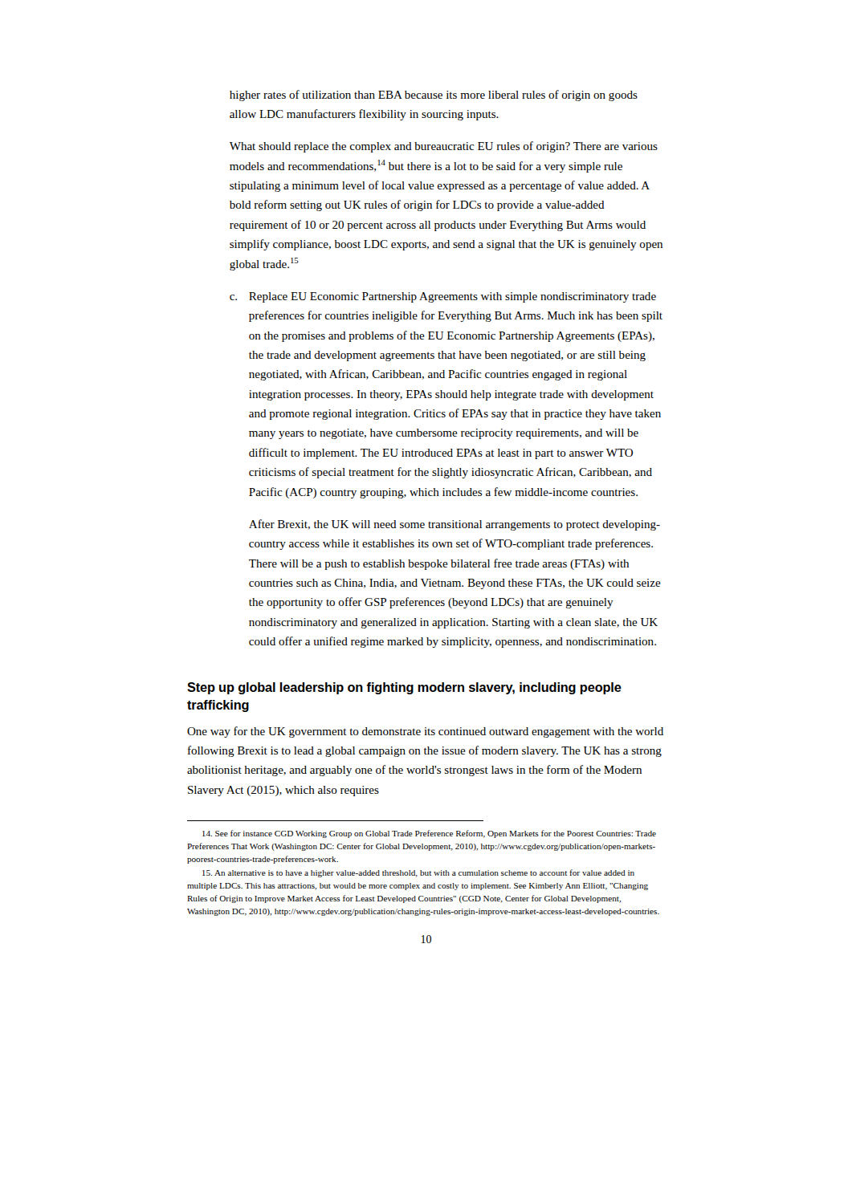higher rates of utilization than EBA because its more liberal rules of origin on goods allow LDC manufacturers flexibility in sourcing inputs.
What should replace the complex and bureaucratic EU rules of origin? There are various models and recommendations,14 but there is a lot to be said for a very simple rule stipulating a minimum level of local value expressed as a percentage of value added. A bold reform setting out UK rules of origin for LDCs to provide a value-added requirement of 10 or 20 percent across all products under Everything But Arms would simplify compliance, boost LDC exports, and send a signal that the UK is genuinely open global trade.15
c.
Replace EU Economic Partnership Agreements with simple nondiscriminatory trade preferences for countries ineligible for Everything But Arms. Much ink has been spilt on the promises and problems of the EU Economic Partnership Agreements (EPAs), the trade and development agreements that have been negotiated, or are still being negotiated, with African, Caribbean, and Pacific countries engaged in regional integration processes. In theory, EPAs should help integrate trade with development and promote regional integration. Critics of EPAs say that in practice they have taken many years to negotiate, have cumbersome reciprocity requirements, and will be difficult to implement. The EU introduced EPAs at least in part to answer WTO criticisms of special treatment for the slightly idiosyncratic African, Caribbean, and Pacific (ACP) country grouping, which includes a few middle-income countries.
After Brexit, the UK will need some transitional arrangements to protect developing-country access while it establishes its own set of WTO-compliant trade preferences. There will be a push to establish bespoke bilateral free trade areas (FTAs) with countries such as China, India, and Vietnam. Beyond these FTAs, the UK could seize the opportunity to offer GSP preferences (beyond LDCs) that are genuinely nondiscriminatory and generalized in application. Starting with a clean slate, the UK could offer a unified regime marked by simplicity, openness, and nondiscrimination.
Step up global leadership on fighting modern slavery, including people trafficking
One way for the UK government to demonstrate its continued outward engagement with the world following Brexit is to lead a global campaign on the issue of modern slavery. The UK has a strong abolitionist heritage, and arguably one of the world's strongest laws in the form of the Modern Slavery Act (2015), which also requires
14. See for instance CGD Working Group on Global Trade Preference Reform, Open Markets for the Poorest Countries: Trade Preferences That Work (Washington DC: Center for Global Development, 2010), http://www.cgdev.org/publication/open-markets-poorest-countries-trade-preferences-work.
15. An alternative is to have a higher value-added threshold, but with a cumulation scheme to account for value added in multiple LDCs. This has attractions, but would be more complex and costly to implement. See Kimberly Ann Elliott, "Changing Rules of Origin to Improve Market Access for Least Developed Countries" (CGD Note, Center for Global Development, Washington DC, 2010), http://www.cgdev.org/publication/changing-rules-origin-improve-market-access-least-developed-countries.
10